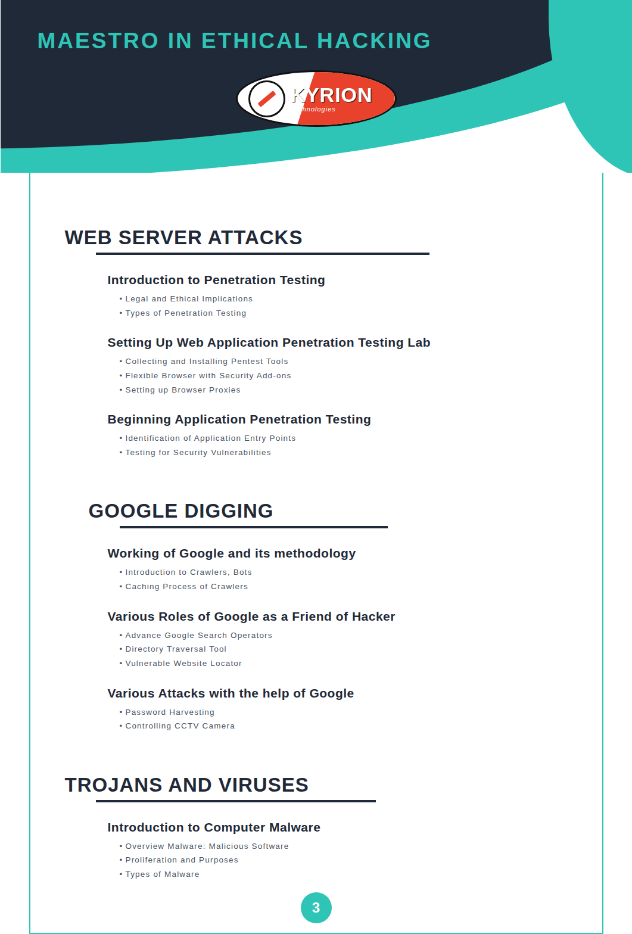MAESTRO IN ETHICAL HACKING
KYRION Technologies
WEB SERVER ATTACKS
Introduction to Penetration Testing
Legal and Ethical Implications
Types of Penetration Testing
Setting Up Web Application Penetration Testing Lab
Collecting and Installing Pentest Tools
Flexible Browser with Security Add-ons
Setting up Browser Proxies
Beginning Application Penetration Testing
Identification of Application Entry Points
Testing for Security Vulnerabilities
GOOGLE DIGGING
Working of Google and its methodology
Introduction to Crawlers, Bots
Caching Process of Crawlers
Various Roles of Google as a Friend of Hacker
Advance Google Search Operators
Directory Traversal Tool
Vulnerable Website Locator
Various Attacks with the help of Google
Password Harvesting
Controlling CCTV Camera
TROJANS AND VIRUSES
Introduction to Computer Malware
Overview Malware: Malicious Software
Proliferation and Purposes
Types of Malware
3